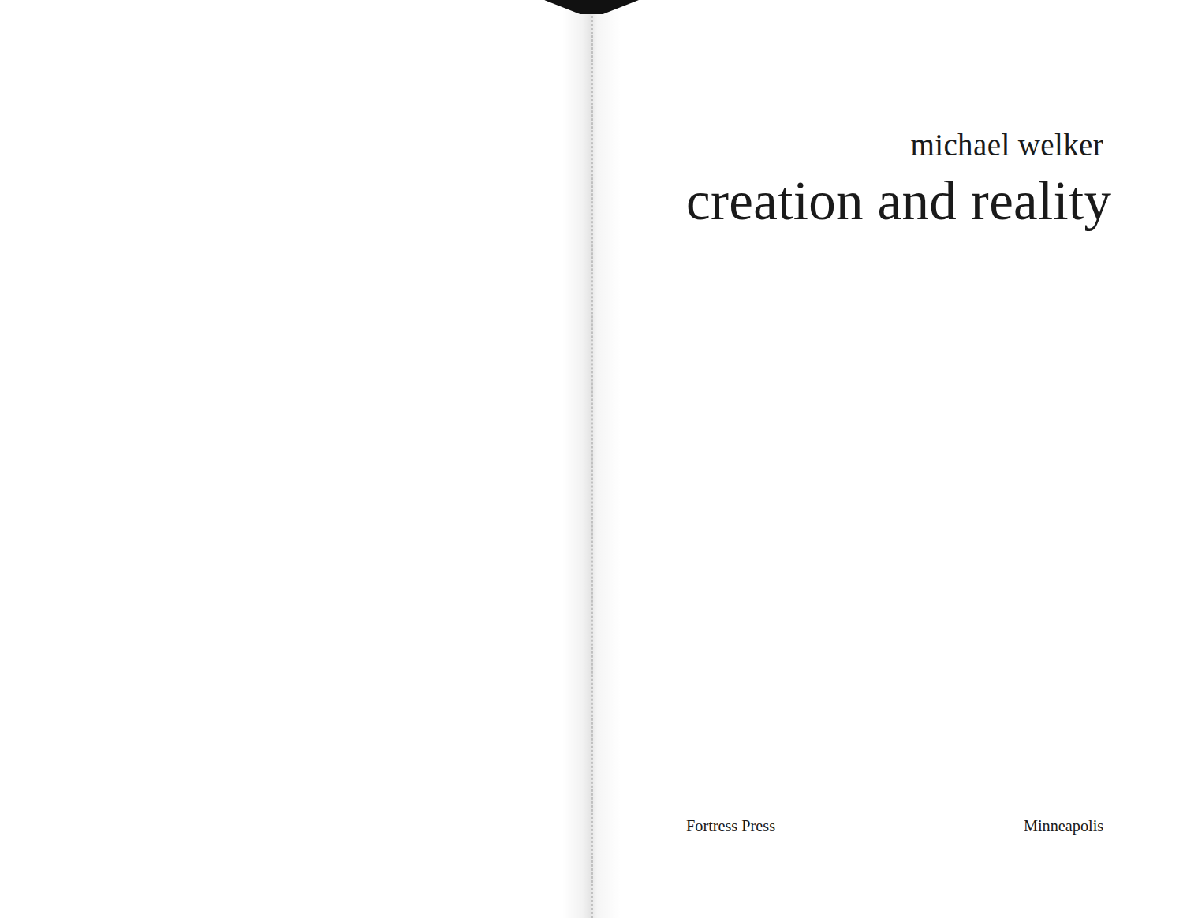michael welker
creation and reality
Fortress Press
Minneapolis